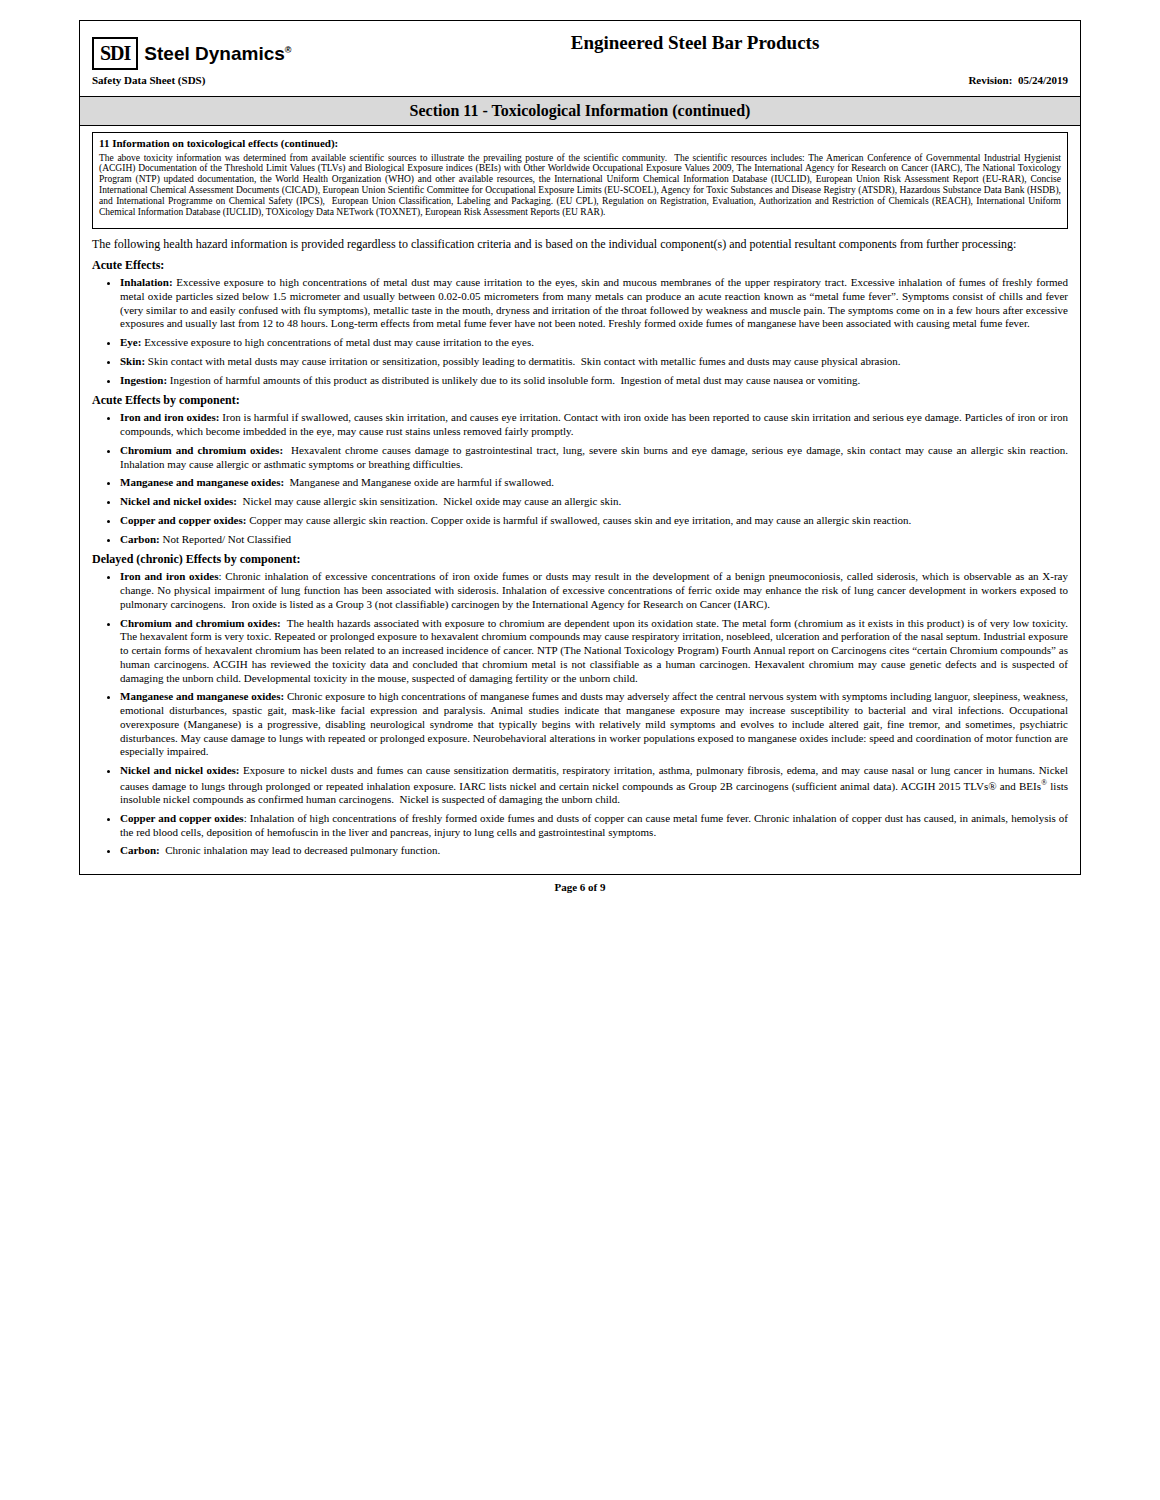SDI Steel Dynamics®
Engineered Steel Bar Products
Safety Data Sheet (SDS) Revision: 05/24/2019
Section 11 - Toxicological Information (continued)
11 Information on toxicological effects (continued):
The above toxicity information was determined from available scientific sources to illustrate the prevailing posture of the scientific community. The scientific resources includes: The American Conference of Governmental Industrial Hygienist (ACGIH) Documentation of the Threshold Limit Values (TLVs) and Biological Exposure indices (BEIs) with Other Worldwide Occupational Exposure Values 2009, The International Agency for Research on Cancer (IARC), The National Toxicology Program (NTP) updated documentation, the World Health Organization (WHO) and other available resources, the International Uniform Chemical Information Database (IUCLID), European Union Risk Assessment Report (EU-RAR), Concise International Chemical Assessment Documents (CICAD), European Union Scientific Committee for Occupational Exposure Limits (EU-SCOEL), Agency for Toxic Substances and Disease Registry (ATSDR), Hazardous Substance Data Bank (HSDB), and International Programme on Chemical Safety (IPCS), European Union Classification, Labeling and Packaging. (EU CPL), Regulation on Registration, Evaluation, Authorization and Restriction of Chemicals (REACH), International Uniform Chemical Information Database (IUCLID), TOXicology Data NETwork (TOXNET), European Risk Assessment Reports (EU RAR).
The following health hazard information is provided regardless to classification criteria and is based on the individual component(s) and potential resultant components from further processing:
Acute Effects:
Inhalation: Excessive exposure to high concentrations of metal dust may cause irritation to the eyes, skin and mucous membranes of the upper respiratory tract. Excessive inhalation of fumes of freshly formed metal oxide particles sized below 1.5 micrometer and usually between 0.02-0.05 micrometers from many metals can produce an acute reaction known as “metal fume fever”. Symptoms consist of chills and fever (very similar to and easily confused with flu symptoms), metallic taste in the mouth, dryness and irritation of the throat followed by weakness and muscle pain. The symptoms come on in a few hours after excessive exposures and usually last from 12 to 48 hours. Long-term effects from metal fume fever have not been noted. Freshly formed oxide fumes of manganese have been associated with causing metal fume fever.
Eye: Excessive exposure to high concentrations of metal dust may cause irritation to the eyes.
Skin: Skin contact with metal dusts may cause irritation or sensitization, possibly leading to dermatitis. Skin contact with metallic fumes and dusts may cause physical abrasion.
Ingestion: Ingestion of harmful amounts of this product as distributed is unlikely due to its solid insoluble form. Ingestion of metal dust may cause nausea or vomiting.
Acute Effects by component:
Iron and iron oxides: Iron is harmful if swallowed, causes skin irritation, and causes eye irritation. Contact with iron oxide has been reported to cause skin irritation and serious eye damage. Particles of iron or iron compounds, which become imbedded in the eye, may cause rust stains unless removed fairly promptly.
Chromium and chromium oxides: Hexavalent chrome causes damage to gastrointestinal tract, lung, severe skin burns and eye damage, serious eye damage, skin contact may cause an allergic skin reaction. Inhalation may cause allergic or asthmatic symptoms or breathing difficulties.
Manganese and manganese oxides: Manganese and Manganese oxide are harmful if swallowed.
Nickel and nickel oxides: Nickel may cause allergic skin sensitization. Nickel oxide may cause an allergic skin.
Copper and copper oxides: Copper may cause allergic skin reaction. Copper oxide is harmful if swallowed, causes skin and eye irritation, and may cause an allergic skin reaction.
Carbon: Not Reported/ Not Classified
Delayed (chronic) Effects by component:
Iron and iron oxides: Chronic inhalation of excessive concentrations of iron oxide fumes or dusts may result in the development of a benign pneumoconiosis, called siderosis, which is observable as an X-ray change. No physical impairment of lung function has been associated with siderosis. Inhalation of excessive concentrations of ferric oxide may enhance the risk of lung cancer development in workers exposed to pulmonary carcinogens. Iron oxide is listed as a Group 3 (not classifiable) carcinogen by the International Agency for Research on Cancer (IARC).
Chromium and chromium oxides: The health hazards associated with exposure to chromium are dependent upon its oxidation state. The metal form (chromium as it exists in this product) is of very low toxicity. The hexavalent form is very toxic. Repeated or prolonged exposure to hexavalent chromium compounds may cause respiratory irritation, nosebleed, ulceration and perforation of the nasal septum. Industrial exposure to certain forms of hexavalent chromium has been related to an increased incidence of cancer. NTP (The National Toxicology Program) Fourth Annual report on Carcinogens cites “certain Chromium compounds” as human carcinogens. ACGIH has reviewed the toxicity data and concluded that chromium metal is not classifiable as a human carcinogen. Hexavalent chromium may cause genetic defects and is suspected of damaging the unborn child. Developmental toxicity in the mouse, suspected of damaging fertility or the unborn child.
Manganese and manganese oxides: Chronic exposure to high concentrations of manganese fumes and dusts may adversely affect the central nervous system with symptoms including languor, sleepiness, weakness, emotional disturbances, spastic gait, mask-like facial expression and paralysis. Animal studies indicate that manganese exposure may increase susceptibility to bacterial and viral infections. Occupational overexposure (Manganese) is a progressive, disabling neurological syndrome that typically begins with relatively mild symptoms and evolves to include altered gait, fine tremor, and sometimes, psychiatric disturbances. May cause damage to lungs with repeated or prolonged exposure. Neurobehavioral alterations in worker populations exposed to manganese oxides include: speed and coordination of motor function are especially impaired.
Nickel and nickel oxides: Exposure to nickel dusts and fumes can cause sensitization dermatitis, respiratory irritation, asthma, pulmonary fibrosis, edema, and may cause nasal or lung cancer in humans. Nickel causes damage to lungs through prolonged or repeated inhalation exposure. IARC lists nickel and certain nickel compounds as Group 2B carcinogens (sufficient animal data). ACGIH 2015 TLVs® and BEIs® lists insoluble nickel compounds as confirmed human carcinogens. Nickel is suspected of damaging the unborn child.
Copper and copper oxides: Inhalation of high concentrations of freshly formed oxide fumes and dusts of copper can cause metal fume fever. Chronic inhalation of copper dust has caused, in animals, hemolysis of the red blood cells, deposition of hemofuscin in the liver and pancreas, injury to lung cells and gastrointestinal symptoms.
Carbon: Chronic inhalation may lead to decreased pulmonary function.
Page 6 of 9